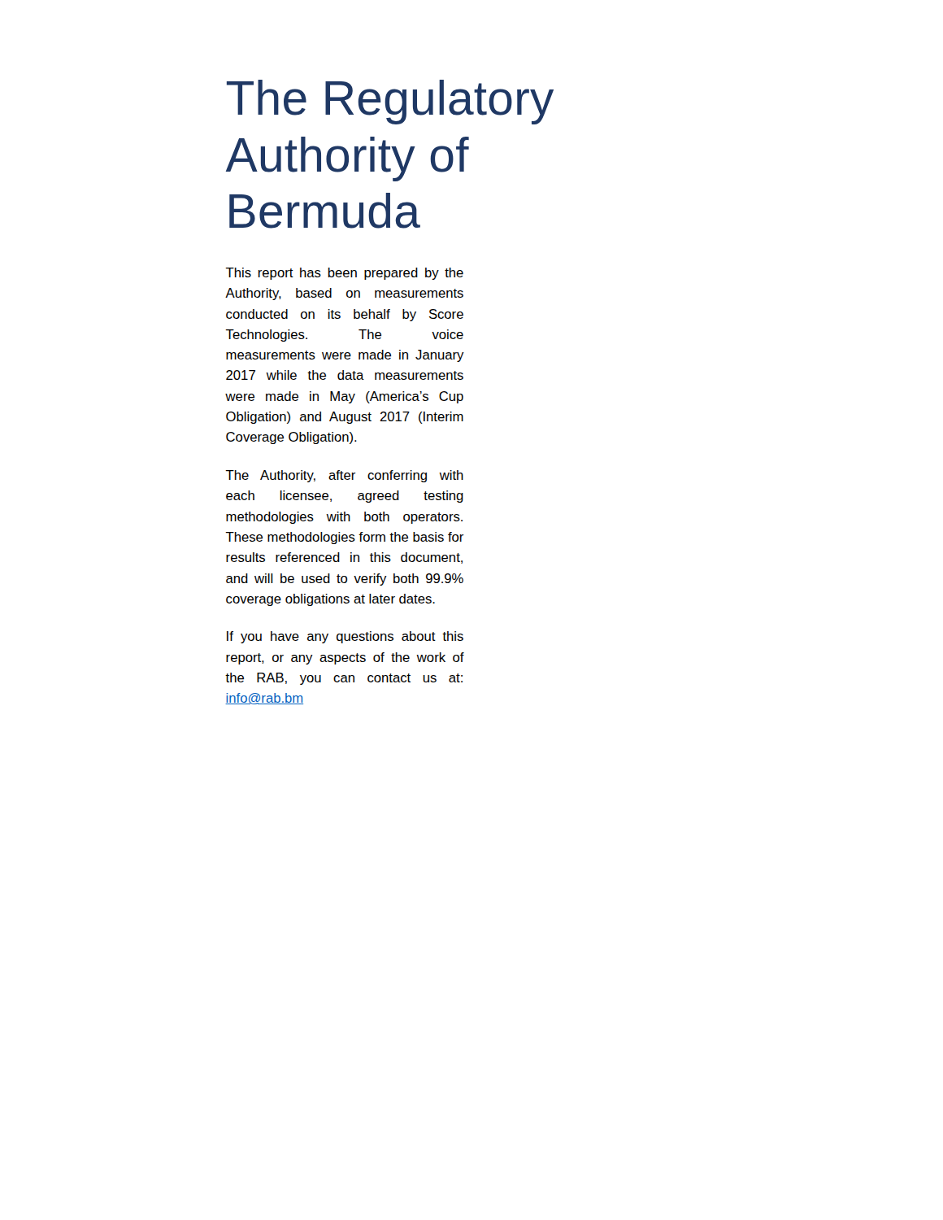The Regulatory Authority of Bermuda
This report has been prepared by the Authority, based on measurements conducted on its behalf by Score Technologies. The voice measurements were made in January 2017 while the data measurements were made in May (America’s Cup Obligation) and August 2017 (Interim Coverage Obligation).
The Authority, after conferring with each licensee, agreed testing methodologies with both operators. These methodologies form the basis for results referenced in this document, and will be used to verify both 99.9% coverage obligations at later dates.
If you have any questions about this report, or any aspects of the work of the RAB, you can contact us at: info@rab.bm